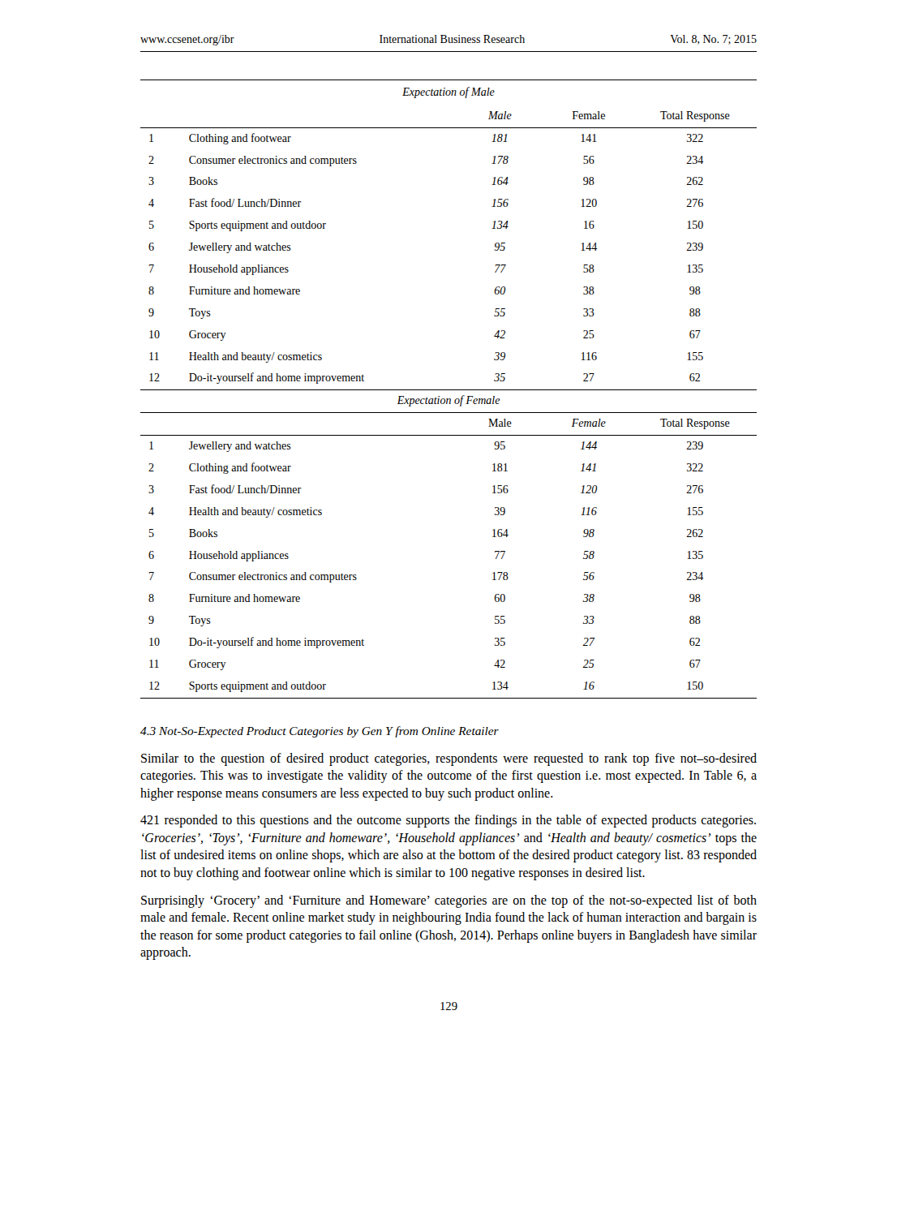www.ccsenet.org/ibr International Business Research Vol. 8, No. 7; 2015
Expectation of Male
| | | Male | Female | Total Response |
| --- | --- | --- | --- | --- |
| 1 | Clothing and footwear | 181 | 141 | 322 |
| 2 | Consumer electronics and computers | 178 | 56 | 234 |
| 3 | Books | 164 | 98 | 262 |
| 4 | Fast food/ Lunch/Dinner | 156 | 120 | 276 |
| 5 | Sports equipment and outdoor | 134 | 16 | 150 |
| 6 | Jewellery and watches | 95 | 144 | 239 |
| 7 | Household appliances | 77 | 58 | 135 |
| 8 | Furniture and homeware | 60 | 38 | 98 |
| 9 | Toys | 55 | 33 | 88 |
| 10 | Grocery | 42 | 25 | 67 |
| 11 | Health and beauty/ cosmetics | 39 | 116 | 155 |
| 12 | Do-it-yourself and home improvement | 35 | 27 | 62 |
| Expectation of Female |
| | | Male | Female | Total Response |
| 1 | Jewellery and watches | 95 | 144 | 239 |
| 2 | Clothing and footwear | 181 | 141 | 322 |
| 3 | Fast food/ Lunch/Dinner | 156 | 120 | 276 |
| 4 | Health and beauty/ cosmetics | 39 | 116 | 155 |
| 5 | Books | 164 | 98 | 262 |
| 6 | Household appliances | 77 | 58 | 135 |
| 7 | Consumer electronics and computers | 178 | 56 | 234 |
| 8 | Furniture and homeware | 60 | 38 | 98 |
| 9 | Toys | 55 | 33 | 88 |
| 10 | Do-it-yourself and home improvement | 35 | 27 | 62 |
| 11 | Grocery | 42 | 25 | 67 |
| 12 | Sports equipment and outdoor | 134 | 16 | 150 |
4.3 Not-So-Expected Product Categories by Gen Y from Online Retailer
Similar to the question of desired product categories, respondents were requested to rank top five not–so-desired categories. This was to investigate the validity of the outcome of the first question i.e. most expected. In Table 6, a higher response means consumers are less expected to buy such product online.
421 responded to this questions and the outcome supports the findings in the table of expected products categories. ‘Groceries’, ‘Toys’, ‘Furniture and homeware’, ‘Household appliances’ and ‘Health and beauty/ cosmetics’ tops the list of undesired items on online shops, which are also at the bottom of the desired product category list. 83 responded not to buy clothing and footwear online which is similar to 100 negative responses in desired list.
Surprisingly ‘Grocery’ and ‘Furniture and Homeware’ categories are on the top of the not-so-expected list of both male and female. Recent online market study in neighbouring India found the lack of human interaction and bargain is the reason for some product categories to fail online (Ghosh, 2014). Perhaps online buyers in Bangladesh have similar approach.
129